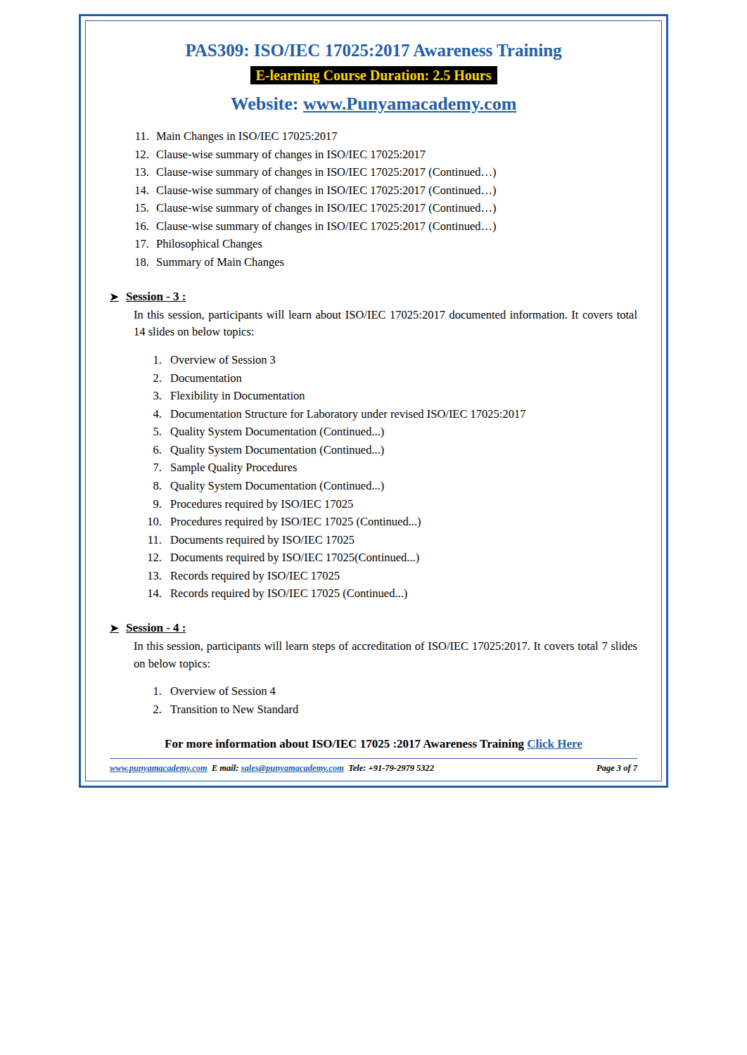PAS309: ISO/IEC 17025:2017 Awareness Training
E-learning Course Duration: 2.5 Hours
Website: www.Punyamacademy.com
Main Changes in ISO/IEC 17025:2017
Clause-wise summary of changes in ISO/IEC 17025:2017
Clause-wise summary of changes in ISO/IEC 17025:2017 (Continued…)
Clause-wise summary of changes in ISO/IEC 17025:2017 (Continued…)
Clause-wise summary of changes in ISO/IEC 17025:2017 (Continued…)
Clause-wise summary of changes in ISO/IEC 17025:2017 (Continued…)
Philosophical Changes
Summary of Main Changes
➤Session - 3 :
In this session, participants will learn about ISO/IEC 17025:2017 documented information. It covers total 14 slides on below topics:
Overview of Session 3
Documentation
Flexibility in Documentation
Documentation Structure for Laboratory under revised ISO/IEC 17025:2017
Quality System Documentation (Continued...)
Quality System Documentation (Continued...)
Sample Quality Procedures
Quality System Documentation (Continued...)
Procedures required by ISO/IEC 17025
Procedures required by ISO/IEC 17025 (Continued...)
Documents required by ISO/IEC 17025
Documents required by ISO/IEC 17025(Continued...)
Records required by ISO/IEC 17025
Records required by ISO/IEC 17025 (Continued...)
➤Session - 4 :
In this session, participants will learn steps of accreditation of ISO/IEC 17025:2017. It covers total 7 slides on below topics:
Overview of Session 4
Transition to New Standard
For more information about ISO/IEC 17025 :2017 Awareness Training Click Here
www.punyamacademy.com E mail: sales@punyamacademy.com Tele: +91-79-2979 5322
Page 3 of 7